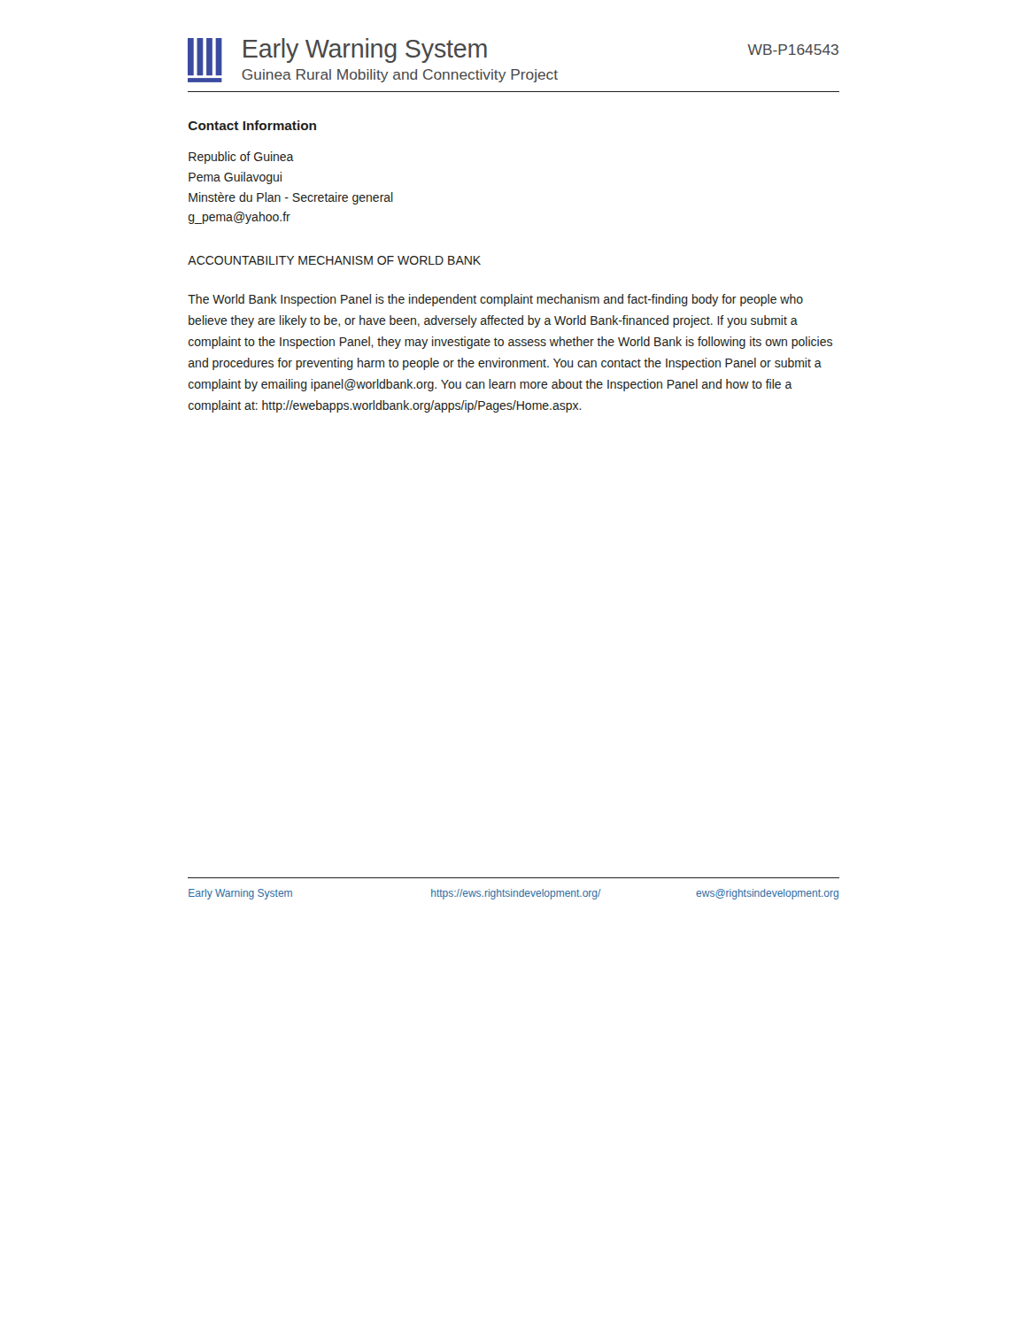Early Warning System
Guinea Rural Mobility and Connectivity Project
WB-P164543
Contact Information
Republic of Guinea
Pema Guilavogui
Minstère du Plan - Secretaire general
g_pema@yahoo.fr
ACCOUNTABILITY MECHANISM OF WORLD BANK
The World Bank Inspection Panel is the independent complaint mechanism and fact-finding body for people who believe they are likely to be, or have been, adversely affected by a World Bank-financed project. If you submit a complaint to the Inspection Panel, they may investigate to assess whether the World Bank is following its own policies and procedures for preventing harm to people or the environment. You can contact the Inspection Panel or submit a complaint by emailing ipanel@worldbank.org. You can learn more about the Inspection Panel and how to file a complaint at: http://ewebapps.worldbank.org/apps/ip/Pages/Home.aspx.
Early Warning System
https://ews.rightsindevelopment.org/
ews@rightsindevelopment.org